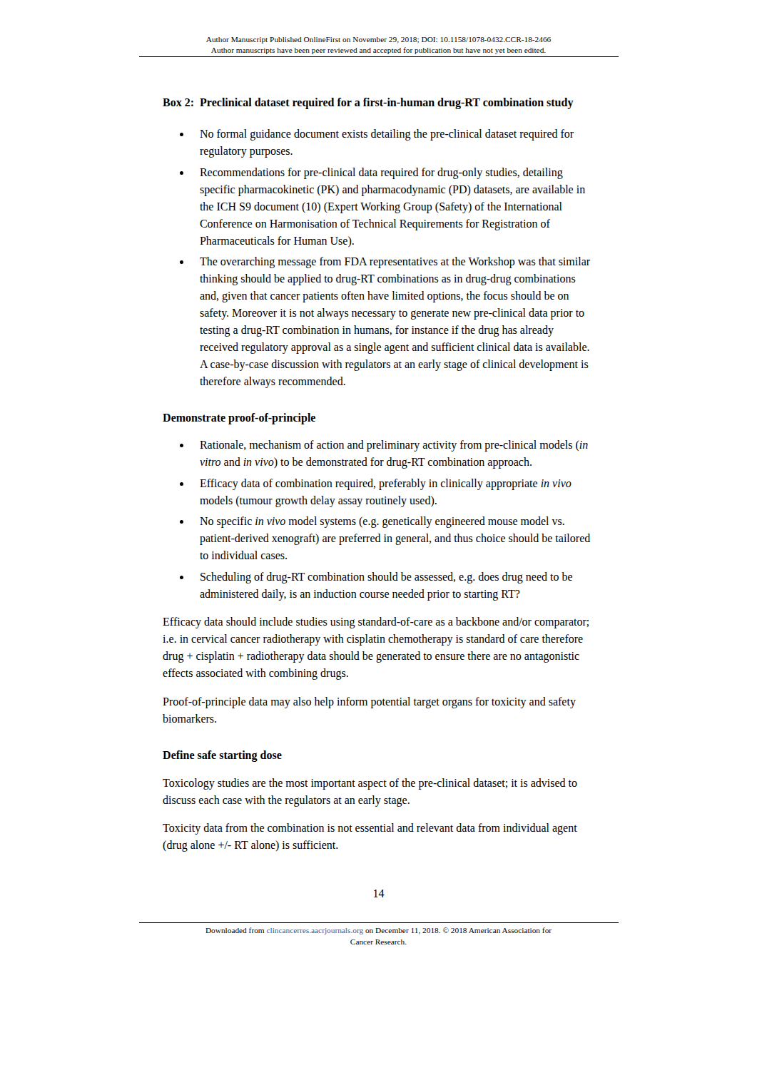Author Manuscript Published OnlineFirst on November 29, 2018; DOI: 10.1158/1078-0432.CCR-18-2466
Author manuscripts have been peer reviewed and accepted for publication but have not yet been edited.
Box 2: Preclinical dataset required for a first-in-human drug-RT combination study
No formal guidance document exists detailing the pre-clinical dataset required for regulatory purposes.
Recommendations for pre-clinical data required for drug-only studies, detailing specific pharmacokinetic (PK) and pharmacodynamic (PD) datasets, are available in the ICH S9 document (10) (Expert Working Group (Safety) of the International Conference on Harmonisation of Technical Requirements for Registration of Pharmaceuticals for Human Use).
The overarching message from FDA representatives at the Workshop was that similar thinking should be applied to drug-RT combinations as in drug-drug combinations and, given that cancer patients often have limited options, the focus should be on safety. Moreover it is not always necessary to generate new pre-clinical data prior to testing a drug-RT combination in humans, for instance if the drug has already received regulatory approval as a single agent and sufficient clinical data is available. A case-by-case discussion with regulators at an early stage of clinical development is therefore always recommended.
Demonstrate proof-of-principle
Rationale, mechanism of action and preliminary activity from pre-clinical models (in vitro and in vivo) to be demonstrated for drug-RT combination approach.
Efficacy data of combination required, preferably in clinically appropriate in vivo models (tumour growth delay assay routinely used).
No specific in vivo model systems (e.g. genetically engineered mouse model vs. patient-derived xenograft) are preferred in general, and thus choice should be tailored to individual cases.
Scheduling of drug-RT combination should be assessed, e.g. does drug need to be administered daily, is an induction course needed prior to starting RT?
Efficacy data should include studies using standard-of-care as a backbone and/or comparator; i.e. in cervical cancer radiotherapy with cisplatin chemotherapy is standard of care therefore drug + cisplatin + radiotherapy data should be generated to ensure there are no antagonistic effects associated with combining drugs.
Proof-of-principle data may also help inform potential target organs for toxicity and safety biomarkers.
Define safe starting dose
Toxicology studies are the most important aspect of the pre-clinical dataset; it is advised to discuss each case with the regulators at an early stage.
Toxicity data from the combination is not essential and relevant data from individual agent (drug alone +/- RT alone) is sufficient.
14
Downloaded from clincancerres.aacrjournals.org on December 11, 2018. © 2018 American Association for
Cancer Research.